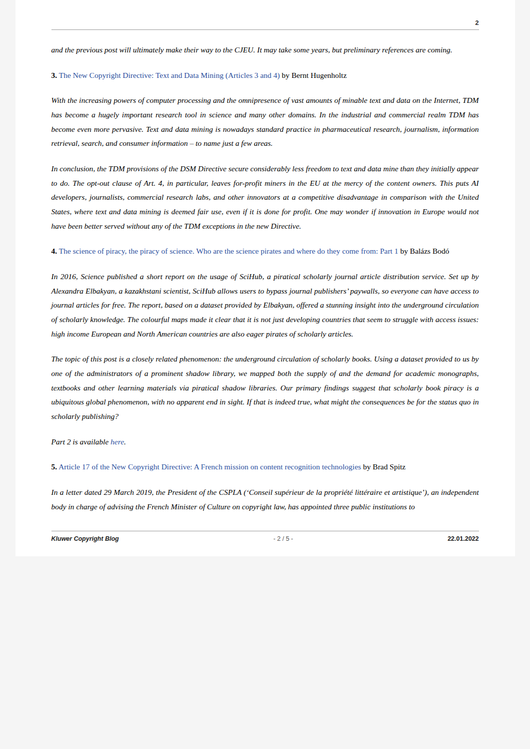2
and the previous post will ultimately make their way to the CJEU. It may take some years, but preliminary references are coming.
3. The New Copyright Directive: Text and Data Mining (Articles 3 and 4) by Bernt Hugenholtz
With the increasing powers of computer processing and the omnipresence of vast amounts of minable text and data on the Internet, TDM has become a hugely important research tool in science and many other domains. In the industrial and commercial realm TDM has become even more pervasive. Text and data mining is nowadays standard practice in pharmaceutical research, journalism, information retrieval, search, and consumer information – to name just a few areas.
In conclusion, the TDM provisions of the DSM Directive secure considerably less freedom to text and data mine than they initially appear to do. The opt-out clause of Art. 4, in particular, leaves for-profit miners in the EU at the mercy of the content owners. This puts AI developers, journalists, commercial research labs, and other innovators at a competitive disadvantage in comparison with the United States, where text and data mining is deemed fair use, even if it is done for profit. One may wonder if innovation in Europe would not have been better served without any of the TDM exceptions in the new Directive.
4. The science of piracy, the piracy of science. Who are the science pirates and where do they come from: Part 1 by Balázs Bodó
In 2016, Science published a short report on the usage of SciHub, a piratical scholarly journal article distribution service. Set up by Alexandra Elbakyan, a kazakhstani scientist, SciHub allows users to bypass journal publishers’ paywalls, so everyone can have access to journal articles for free. The report, based on a dataset provided by Elbakyan, offered a stunning insight into the underground circulation of scholarly knowledge. The colourful maps made it clear that it is not just developing countries that seem to struggle with access issues: high income European and North American countries are also eager pirates of scholarly articles.
The topic of this post is a closely related phenomenon: the underground circulation of scholarly books. Using a dataset provided to us by one of the administrators of a prominent shadow library, we mapped both the supply of and the demand for academic monographs, textbooks and other learning materials via piratical shadow libraries. Our primary findings suggest that scholarly book piracy is a ubiquitous global phenomenon, with no apparent end in sight. If that is indeed true, what might the consequences be for the status quo in scholarly publishing?
Part 2 is available here.
5. Article 17 of the New Copyright Directive: A French mission on content recognition technologies by Brad Spitz
In a letter dated 29 March 2019, the President of the CSPLA (‘Conseil supérieur de la propriété littéraire et artistique’), an independent body in charge of advising the French Minister of Culture on copyright law, has appointed three public institutions to
Kluwer Copyright Blog
- 2 / 5 -
22.01.2022